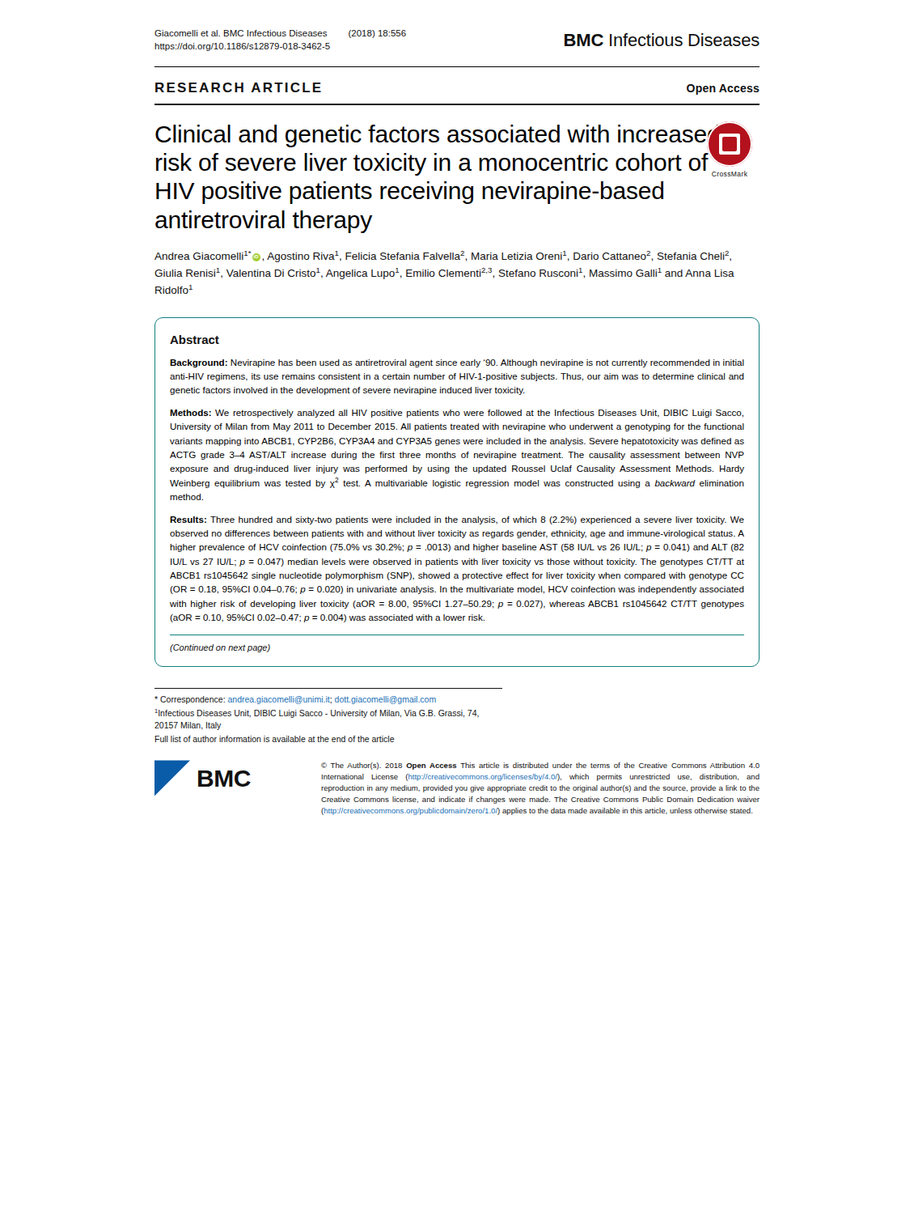Giacomelli et al. BMC Infectious Diseases (2018) 18:556
https://doi.org/10.1186/s12879-018-3462-5
BMC Infectious Diseases
Research Article
Open Access
CrossMark
Clinical and genetic factors associated with increased risk of severe liver toxicity in a monocentric cohort of HIV positive patients receiving nevirapine-based antiretroviral therapy
Andrea Giacomelli1* , Agostino Riva1, Felicia Stefania Falvella2, Maria Letizia Oreni1, Dario Cattaneo2, Stefania Cheli2, Giulia Renisi1, Valentina Di Cristo1, Angelica Lupo1, Emilio Clementi2,3, Stefano Rusconi1, Massimo Galli1 and Anna Lisa Ridolfo1
Abstract
Background: Nevirapine has been used as antiretroviral agent since early ‘90. Although nevirapine is not currently recommended in initial anti-HIV regimens, its use remains consistent in a certain number of HIV-1-positive subjects. Thus, our aim was to determine clinical and genetic factors involved in the development of severe nevirapine induced liver toxicity.
Methods: We retrospectively analyzed all HIV positive patients who were followed at the Infectious Diseases Unit, DIBIC Luigi Sacco, University of Milan from May 2011 to December 2015. All patients treated with nevirapine who underwent a genotyping for the functional variants mapping into ABCB1, CYP2B6, CYP3A4 and CYP3A5 genes were included in the analysis. Severe hepatotoxicity was defined as ACTG grade 3–4 AST/ALT increase during the first three months of nevirapine treatment. The causality assessment between NVP exposure and drug-induced liver injury was performed by using the updated Roussel Uclaf Causality Assessment Methods. Hardy Weinberg equilibrium was tested by χ2 test. A multivariable logistic regression model was constructed using a backward elimination method.
Results: Three hundred and sixty-two patients were included in the analysis, of which 8 (2.2%) experienced a severe liver toxicity. We observed no differences between patients with and without liver toxicity as regards gender, ethnicity, age and immune-virological status. A higher prevalence of HCV coinfection (75.0% vs 30.2%; p = .0013) and higher baseline AST (58 IU/L vs 26 IU/L; p = 0.041) and ALT (82 IU/L vs 27 IU/L; p = 0.047) median levels were observed in patients with liver toxicity vs those without toxicity. The genotypes CT/TT at ABCB1 rs1045642 single nucleotide polymorphism (SNP), showed a protective effect for liver toxicity when compared with genotype CC (OR = 0.18, 95%CI 0.04–0.76; p = 0.020) in univariate analysis. In the multivariate model, HCV coinfection was independently associated with higher risk of developing liver toxicity (aOR = 8.00, 95%CI 1.27–50.29; p = 0.027), whereas ABCB1 rs1045642 CT/TT genotypes (aOR = 0.10, 95%CI 0.02–0.47; p = 0.004) was associated with a lower risk.
(Continued on next page)
* Correspondence: andrea.giacomelli@unimi.it; dott.giacomelli@gmail.com
1Infectious Diseases Unit, DIBIC Luigi Sacco - University of Milan, Via G.B. Grassi, 74, 20157 Milan, Italy
Full list of author information is available at the end of the article
BMC
© The Author(s). 2018 Open Access This article is distributed under the terms of the Creative Commons Attribution 4.0 International License (http://creativecommons.org/licenses/by/4.0/), which permits unrestricted use, distribution, and reproduction in any medium, provided you give appropriate credit to the original author(s) and the source, provide a link to the Creative Commons license, and indicate if changes were made. The Creative Commons Public Domain Dedication waiver (http://creativecommons.org/publicdomain/zero/1.0/) applies to the data made available in this article, unless otherwise stated.